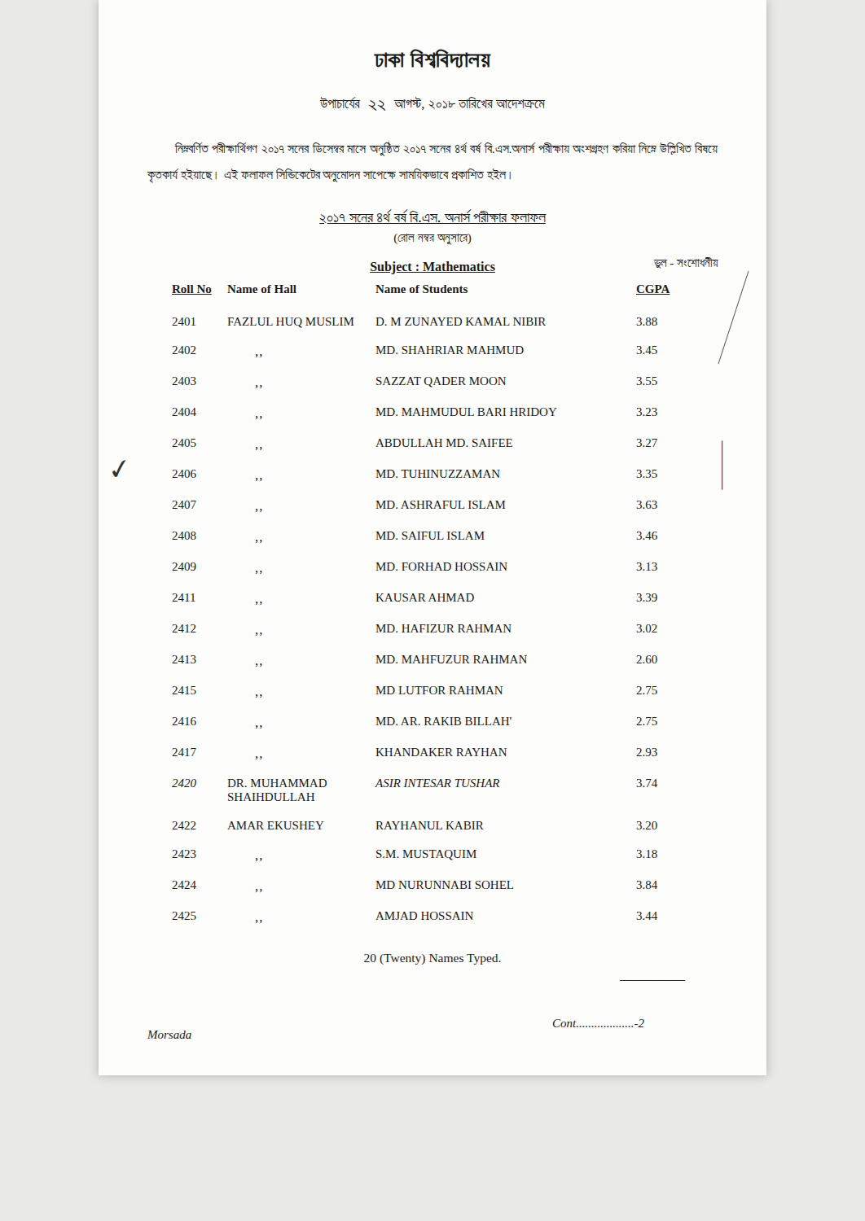ঢাকা বিশ্ববিদ্যালয়
উপাচার্যের ২২ আগস্ট, ২০১৮ তারিখের আদেশক্রমে
নিম্নবর্ণিত পরীক্ষার্থিগণ ২০১৭ সনের ডিসেম্বর মাসে অনুষ্ঠিত ২০১৭ সনের ৪র্থ বর্ষ বি.এস.অনার্স পরীক্ষায় অংশগ্রহণ করিয়া নিম্নে উল্লিখিত বিষয়ে কৃতকার্য হইয়াছে। এই ফলাফল সিন্ডিকেটের অনুমোদন সাপেক্ষে সাময়িকভাবে প্রকাশিত হইল।
২০১৭ সনের ৪র্থ বর্ষ বি.এস. অনার্স পরীক্ষার ফলাফল
(রোল নম্বর অনুসারে)
ভুল - সংশোধনীয়
Subject : Mathematics
| Roll No | Name of Hall | Name of Students | CGPA |
| --- | --- | --- | --- |
| 2401 | FAZLUL HUQ MUSLIM | D. M ZUNAYED KAMAL NIBIR | 3.88 |
| 2402 | ,, | MD. SHAHRIAR MAHMUD | 3.45 |
| 2403 | ,, | SAZZAT QADER MOON | 3.55 |
| 2404 | ,, | MD. MAHMUDUL BARI HRIDOY | 3.23 |
| 2405 | ,, | ABDULLAH MD. SAIFEE | 3.27 |
| 2406 | ,, | MD. TUHINUZZAMAN | 3.35 |
| 2407 | ,, | MD. ASHRAFUL ISLAM | 3.63 |
| 2408 | ,, | MD. SAIFUL ISLAM | 3.46 |
| 2409 | ,, | MD. FORHAD HOSSAIN | 3.13 |
| 2411 | ,, | KAUSAR AHMAD | 3.39 |
| 2412 | ,, | MD. HAFIZUR RAHMAN | 3.02 |
| 2413 | ,, | MD. MAHFUZUR RAHMAN | 2.60 |
| 2415 | ,, | MD LUTFOR RAHMAN | 2.75 |
| 2416 | ,, | MD. AR. RAKIB BILLAH' | 2.75 |
| 2417 | ,, | KHANDAKER RAYHAN | 2.93 |
| 2420 | DR. MUHAMMAD SHAIHDULLAH | ASIR INTESAR TUSHAR | 3.74 |
| 2422 | AMAR EKUSHEY | RAYHANUL KABIR | 3.20 |
| 2423 | ,, | S.M. MUSTAQUIM | 3.18 |
| 2424 | ,, | MD NURUNNABI SOHEL | 3.84 |
| 2425 | ,, | AMJAD HOSSAIN | 3.44 |
20 (Twenty) Names Typed.
————
Cont...................-2
Morsada
✓
    
———